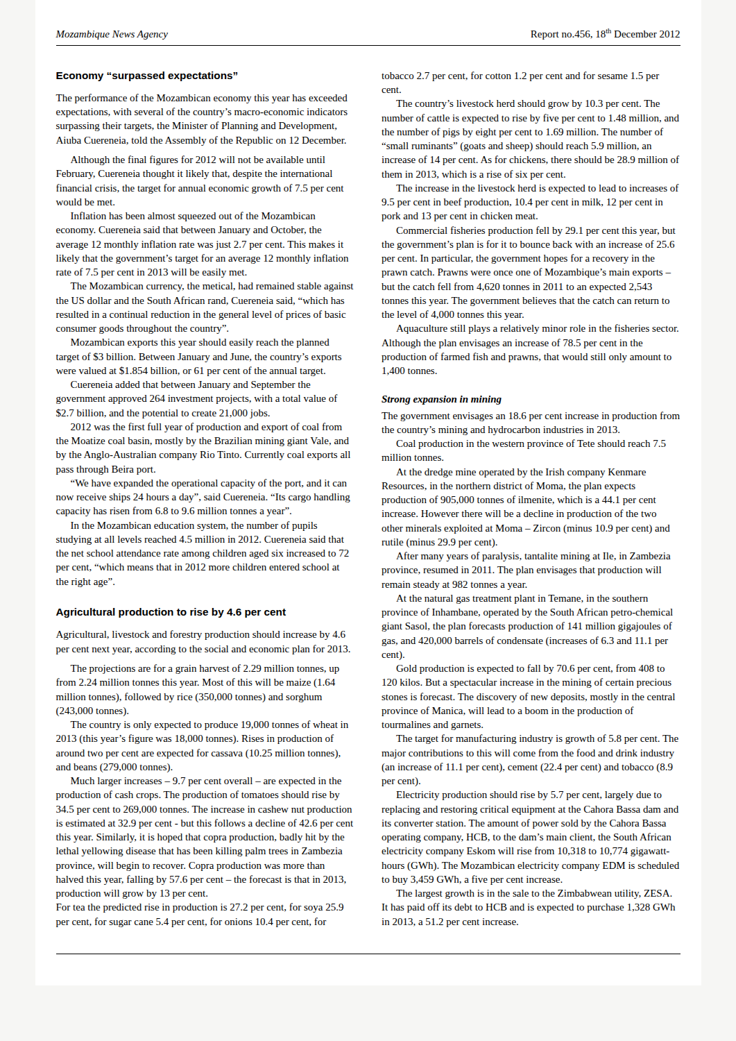Mozambique News Agency
Report no.456, 18th December 2012
Economy “surpassed expectations”
The performance of the Mozambican economy this year has exceeded expectations, with several of the country’s macro-economic indicators surpassing their targets, the Minister of Planning and Development, Aiuba Cuereneia, told the Assembly of the Republic on 12 December.
Although the final figures for 2012 will not be available until February, Cuereneia thought it likely that, despite the international financial crisis, the target for annual economic growth of 7.5 per cent would be met.
Inflation has been almost squeezed out of the Mozambican economy. Cuereneia said that between January and October, the average 12 monthly inflation rate was just 2.7 per cent. This makes it likely that the government’s target for an average 12 monthly inflation rate of 7.5 per cent in 2013 will be easily met.
The Mozambican currency, the metical, had remained stable against the US dollar and the South African rand, Cuereneia said, “which has resulted in a continual reduction in the general level of prices of basic consumer goods throughout the country”.
Mozambican exports this year should easily reach the planned target of $3 billion. Between January and June, the country’s exports were valued at $1.854 billion, or 61 per cent of the annual target.
Cuereneia added that between January and September the government approved 264 investment projects, with a total value of $2.7 billion, and the potential to create 21,000 jobs.
2012 was the first full year of production and export of coal from the Moatize coal basin, mostly by the Brazilian mining giant Vale, and by the Anglo-Australian company Rio Tinto. Currently coal exports all pass through Beira port.
“We have expanded the operational capacity of the port, and it can now receive ships 24 hours a day”, said Cuereneia. “Its cargo handling capacity has risen from 6.8 to 9.6 million tonnes a year”.
In the Mozambican education system, the number of pupils studying at all levels reached 4.5 million in 2012. Cuereneia said that the net school attendance rate among children aged six increased to 72 per cent, “which means that in 2012 more children entered school at the right age”.
Agricultural production to rise by 4.6 per cent
Agricultural, livestock and forestry production should increase by 4.6 per cent next year, according to the social and economic plan for 2013.
The projections are for a grain harvest of 2.29 million tonnes, up from 2.24 million tonnes this year. Most of this will be maize (1.64 million tonnes), followed by rice (350,000 tonnes) and sorghum (243,000 tonnes).
The country is only expected to produce 19,000 tonnes of wheat in 2013 (this year’s figure was 18,000 tonnes). Rises in production of around two per cent are expected for cassava (10.25 million tonnes), and beans (279,000 tonnes).
Much larger increases – 9.7 per cent overall – are expected in the production of cash crops. The production of tomatoes should rise by 34.5 per cent to 269,000 tonnes. The increase in cashew nut production is estimated at 32.9 per cent - but this follows a decline of 42.6 per cent this year. Similarly, it is hoped that copra production, badly hit by the lethal yellowing disease that has been killing palm trees in Zambezia province, will begin to recover. Copra production was more than halved this year, falling by 57.6 per cent – the forecast is that in 2013, production will grow by 13 per cent.
For tea the predicted rise in production is 27.2 per cent, for soya 25.9 per cent, for sugar cane 5.4 per cent, for onions 10.4 per cent, for tobacco 2.7 per cent, for cotton 1.2 per cent and for sesame 1.5 per cent.
The country’s livestock herd should grow by 10.3 per cent. The number of cattle is expected to rise by five per cent to 1.48 million, and the number of pigs by eight per cent to 1.69 million. The number of “small ruminants” (goats and sheep) should reach 5.9 million, an increase of 14 per cent. As for chickens, there should be 28.9 million of them in 2013, which is a rise of six per cent.
The increase in the livestock herd is expected to lead to increases of 9.5 per cent in beef production, 10.4 per cent in milk, 12 per cent in pork and 13 per cent in chicken meat.
Commercial fisheries production fell by 29.1 per cent this year, but the government’s plan is for it to bounce back with an increase of 25.6 per cent. In particular, the government hopes for a recovery in the prawn catch. Prawns were once one of Mozambique’s main exports – but the catch fell from 4,620 tonnes in 2011 to an expected 2,543 tonnes this year. The government believes that the catch can return to the level of 4,000 tonnes this year.
Aquaculture still plays a relatively minor role in the fisheries sector. Although the plan envisages an increase of 78.5 per cent in the production of farmed fish and prawns, that would still only amount to 1,400 tonnes.
Strong expansion in mining
The government envisages an 18.6 per cent increase in production from the country’s mining and hydrocarbon industries in 2013.
Coal production in the western province of Tete should reach 7.5 million tonnes.
At the dredge mine operated by the Irish company Kenmare Resources, in the northern district of Moma, the plan expects production of 905,000 tonnes of ilmenite, which is a 44.1 per cent increase. However there will be a decline in production of the two other minerals exploited at Moma – Zircon (minus 10.9 per cent) and rutile (minus 29.9 per cent).
After many years of paralysis, tantalite mining at Ile, in Zambezia province, resumed in 2011. The plan envisages that production will remain steady at 982 tonnes a year.
At the natural gas treatment plant in Temane, in the southern province of Inhambane, operated by the South African petro-chemical giant Sasol, the plan forecasts production of 141 million gigajoules of gas, and 420,000 barrels of condensate (increases of 6.3 and 11.1 per cent).
Gold production is expected to fall by 70.6 per cent, from 408 to 120 kilos. But a spectacular increase in the mining of certain precious stones is forecast. The discovery of new deposits, mostly in the central province of Manica, will lead to a boom in the production of tourmalines and garnets.
The target for manufacturing industry is growth of 5.8 per cent. The major contributions to this will come from the food and drink industry (an increase of 11.1 per cent), cement (22.4 per cent) and tobacco (8.9 per cent).
Electricity production should rise by 5.7 per cent, largely due to replacing and restoring critical equipment at the Cahora Bassa dam and its converter station. The amount of power sold by the Cahora Bassa operating company, HCB, to the dam’s main client, the South African electricity company Eskom will rise from 10,318 to 10,774 gigawatt-hours (GWh). The Mozambican electricity company EDM is scheduled to buy 3,459 GWh, a five per cent increase.
The largest growth is in the sale to the Zimbabwean utility, ZESA. It has paid off its debt to HCB and is expected to purchase 1,328 GWh in 2013, a 51.2 per cent increase.